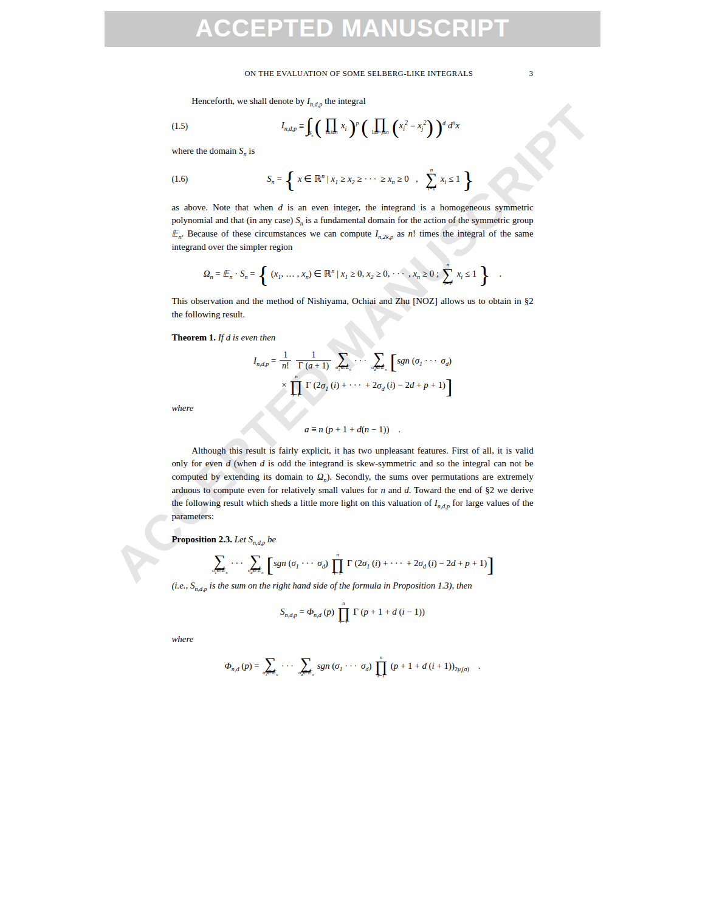ACCEPTED MANUSCRIPT
ACCEPTED MANUSCRIPT
ON THE EVALUATION OF SOME SELBERG-LIKE INTEGRALS 3
Henceforth, we shall denote by In,d,p the integral
(1.5)
In,d,p ≡ ∫Sn ( ∏1≤i≤n xi )p ( ∏1≤i<j≤n (xi2 − xj2) )d dnx
where the domain Sn is
(1.6)
Sn = { x ∈ ℝn | x1 ≥ x2 ≥ ··· ≥ xn ≥ 0 , n∑i=1 xi ≤ 1 }
as above. Note that when d is an even integer, the integrand is a homogeneous symmetric polynomial and that (in any case) Sn is a fundamental domain for the action of the symmetric group 𝔼n. Because of these circumstances we can compute In,2k,p as n! times the integral of the same integrand over the simpler region
Ωn = 𝔼n · Sn = { (x1, … , xn) ∈ ℝn | x1 ≥ 0, x2 ≥ 0, ··· , xn ≥ 0 ; n∑i=1 xi ≤ 1 } .
This observation and the method of Nishiyama, Ochiai and Zhu [NOZ] allows us to obtain in §2 the following result.
Theorem 1. If d is even then
In,d,p = 1 n! 1 Γ (a + 1) ∑σ1∈𝔼n ··· ∑σd∈𝔼n [sgn (σ1 ··· σd)
× n∏i=1 Γ (2σ1 (i) + ··· + 2σd (i) − 2d + p + 1)]
where
a ≡ n (p + 1 + d(n − 1)) .
Although this result is fairly explicit, it has two unpleasant features. First of all, it is valid only for even d (when d is odd the integrand is skew-symmetric and so the integral can not be computed by extending its domain to Ωn). Secondly, the sums over permutations are extremely arduous to compute even for relatively small values for n and d. Toward the end of §2 we derive the following result which sheds a little more light on this valuation of In,d,p for large values of the parameters:
Proposition 2.3. Let Sn,d,p be
∑σ1∈𝔼n ··· ∑σd∈𝔼n [sgn (σ1 ··· σd) n∏i=1 Γ (2σ1 (i) + ··· + 2σd (i) − 2d + p + 1)]
(i.e., Sn,d,p is the sum on the right hand side of the formula in Proposition 1.3), then
Sn,d,p = Φn,d (p) n∏i=1 Γ (p + 1 + d (i − 1))
where
Φn,d (p) = ∑σ1∈𝔼n ··· ∑σd∈𝔼n sgn (σ1 ··· σd) n∏i=1 (p + 1 + d (i + 1))2μi(σ) .